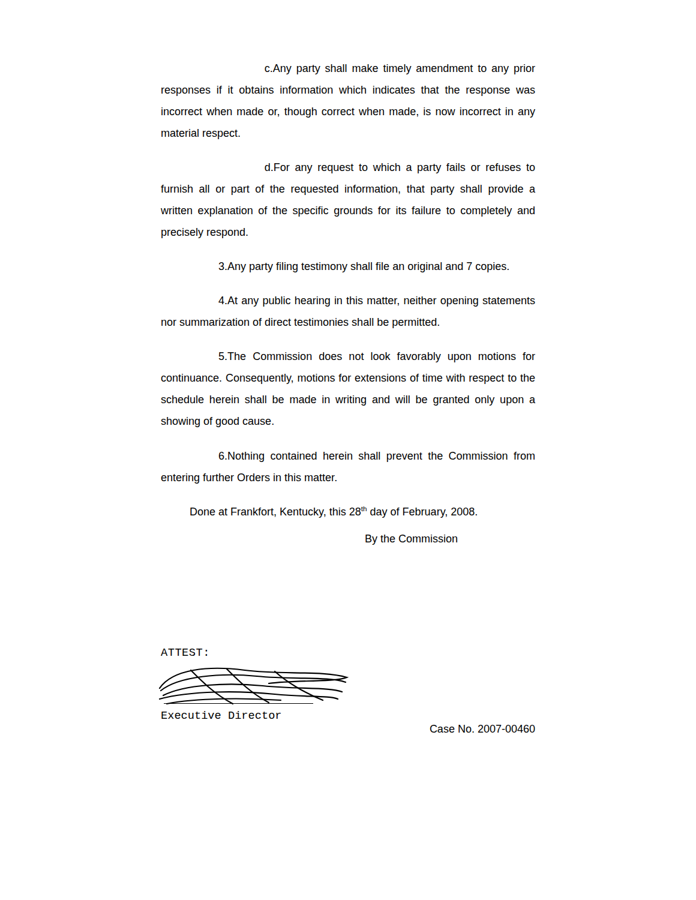c. Any party shall make timely amendment to any prior responses if it obtains information which indicates that the response was incorrect when made or, though correct when made, is now incorrect in any material respect.
d. For any request to which a party fails or refuses to furnish all or part of the requested information, that party shall provide a written explanation of the specific grounds for its failure to completely and precisely respond.
3. Any party filing testimony shall file an original and 7 copies.
4. At any public hearing in this matter, neither opening statements nor summarization of direct testimonies shall be permitted.
5. The Commission does not look favorably upon motions for continuance. Consequently, motions for extensions of time with respect to the schedule herein shall be made in writing and will be granted only upon a showing of good cause.
6. Nothing contained herein shall prevent the Commission from entering further Orders in this matter.
Done at Frankfort, Kentucky, this 28th day of February, 2008.
By the Commission
ATTEST:
Executive Director
Case No. 2007-00460